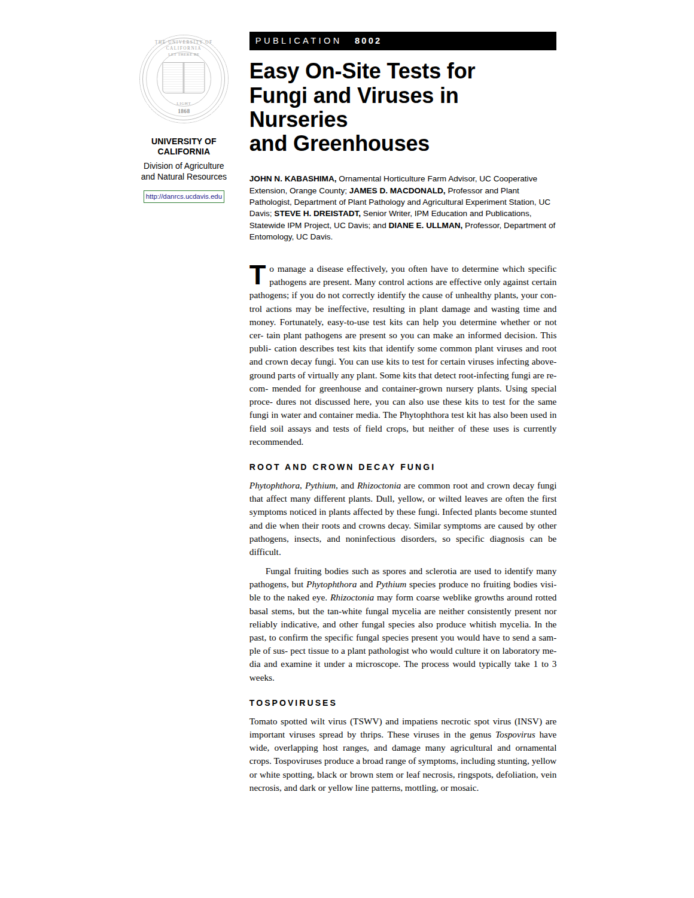THE UNIVERSITY OF CALIFORNIA
LET THERE BE
LIGHT
1868
UNIVERSITY OF
CALIFORNIA
Division of Agriculture
and Natural Resources
http://danrcs.ucdavis.edu
PUBLICATION8002
Easy On-Site Tests for
Fungi and Viruses in Nurseries
and Greenhouses
JOHN N. KABASHIMA, Ornamental Horticulture Farm Advisor, UC Cooperative Extension, Orange County; JAMES D. MACDONALD, Professor and Plant Pathologist, Department of Plant Pathology and Agricultural Experiment Station, UC Davis; STEVE H. DREISTADT, Senior Writer, IPM Education and Publications, Statewide IPM Project, UC Davis; and DIANE E. ULLMAN, Professor, Department of Entomology, UC Davis.
To manage a disease effectively, you often have to determine which specific pathogens are present. Many control actions are effective only against certain pathogens; if you do not correctly identify the cause of unhealthy plants, your con- trol actions may be ineffective, resulting in plant damage and wasting time and money. Fortunately, easy-to-use test kits can help you determine whether or not cer- tain plant pathogens are present so you can make an informed decision. This publi- cation describes test kits that identify some common plant viruses and root and crown decay fungi. You can use kits to test for certain viruses infecting aboveground parts of virtually any plant. Some kits that detect root-infecting fungi are recom- mended for greenhouse and container-grown nursery plants. Using special proce- dures not discussed here, you can also use these kits to test for the same fungi in water and container media. The Phytophthora test kit has also been used in field soil assays and tests of field crops, but neither of these uses is currently recommended.
ROOT AND CROWN DECAY FUNGI
Phytophthora, Pythium, and Rhizoctonia are common root and crown decay fungi that affect many different plants. Dull, yellow, or wilted leaves are often the first symptoms noticed in plants affected by these fungi. Infected plants become stunted and die when their roots and crowns decay. Similar symptoms are caused by other pathogens, insects, and noninfectious disorders, so specific diagnosis can be difficult.
Fungal fruiting bodies such as spores and sclerotia are used to identify many pathogens, but Phytophthora and Pythium species produce no fruiting bodies visible to the naked eye. Rhizoctonia may form coarse weblike growths around rotted basal stems, but the tan-white fungal mycelia are neither consistently present nor reliably indicative, and other fungal species also produce whitish mycelia. In the past, to confirm the specific fungal species present you would have to send a sample of sus- pect tissue to a plant pathologist who would culture it on laboratory media and examine it under a microscope. The process would typically take 1 to 3 weeks.
TOSPOVIRUSES
Tomato spotted wilt virus (TSWV) and impatiens necrotic spot virus (INSV) are important viruses spread by thrips. These viruses in the genus Tospovirus have wide, overlapping host ranges, and damage many agricultural and ornamental crops. Tospoviruses produce a broad range of symptoms, including stunting, yellow or white spotting, black or brown stem or leaf necrosis, ringspots, defoliation, vein necrosis, and dark or yellow line patterns, mottling, or mosaic.